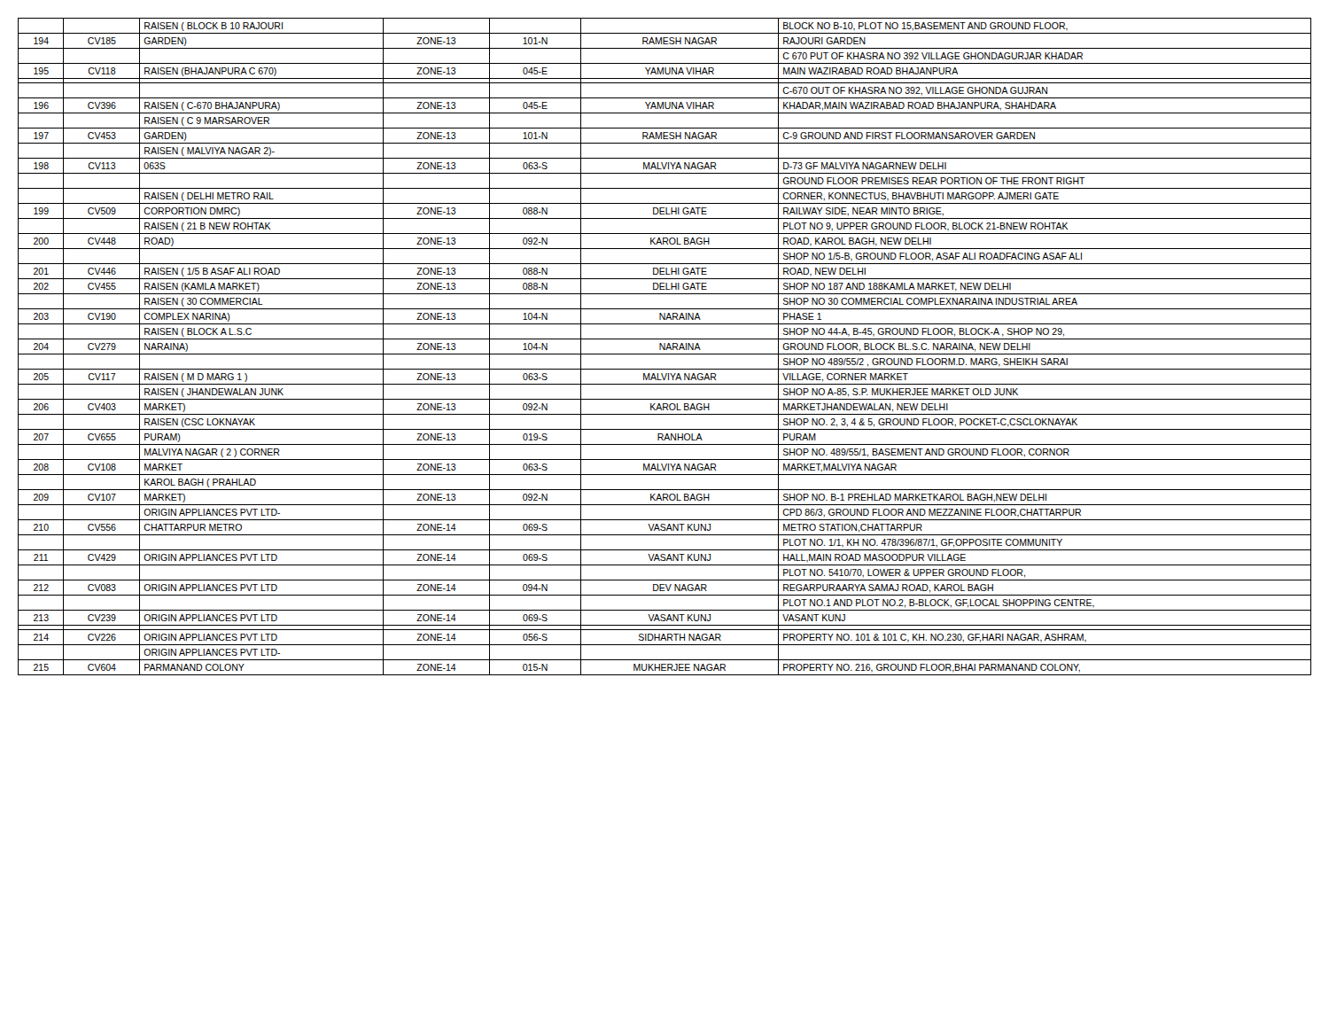| | | RAISEN ( BLOCK B 10 RAJOURI | | | | BLOCK NO B-10, PLOT NO 15,BASEMENT AND GROUND FLOOR, |
| 194 | CV185 | GARDEN) | ZONE-13 | 101-N | RAMESH NAGAR | RAJOURI GARDEN |
| | | | | | | C 670 PUT OF KHASRA NO 392 VILLAGE GHONDAGURJAR KHADAR |
| 195 | CV118 | RAISEN (BHAJANPURA C 670) | ZONE-13 | 045-E | YAMUNA VIHAR | MAIN WAZIRABAD ROAD BHAJANPURA |
| | | | | | | C-670 OUT OF KHASRA NO 392, VILLAGE GHONDA GUJRAN |
| 196 | CV396 | RAISEN ( C-670 BHAJANPURA) | ZONE-13 | 045-E | YAMUNA VIHAR | KHADAR,MAIN WAZIRABAD ROAD BHAJANPURA, SHAHDARA |
| | | RAISEN ( C 9 MARSAROVER | | | | |
| 197 | CV453 | GARDEN) | ZONE-13 | 101-N | RAMESH NAGAR | C-9 GROUND AND FIRST FLOORMANSAROVER GARDEN |
| | | RAISEN ( MALVIYA NAGAR 2)- | | | | |
| 198 | CV113 | 063S | ZONE-13 | 063-S | MALVIYA NAGAR | D-73 GF MALVIYA NAGARNEW DELHI |
| | | | | | | GROUND FLOOR PREMISES REAR PORTION OF THE FRONT RIGHT |
| | | RAISEN ( DELHI METRO RAIL | | | | CORNER, KONNECTUS, BHAVBHUTI MARGOPP. AJMERI GATE |
| 199 | CV509 | CORPORTION DMRC) | ZONE-13 | 088-N | DELHI GATE | RAILWAY SIDE, NEAR MINTO BRIGE, |
| | | RAISEN ( 21 B NEW ROHTAK | | | | PLOT NO 9, UPPER GROUND FLOOR, BLOCK 21-BNEW ROHTAK |
| 200 | CV448 | ROAD) | ZONE-13 | 092-N | KAROL BAGH | ROAD, KAROL BAGH, NEW DELHI |
| | | | | | | SHOP NO 1/5-B, GROUND FLOOR, ASAF ALI ROADFACING ASAF ALI |
| 201 | CV446 | RAISEN ( 1/5 B ASAF ALI ROAD | ZONE-13 | 088-N | DELHI GATE | ROAD, NEW DELHI |
| 202 | CV455 | RAISEN (KAMLA MARKET) | ZONE-13 | 088-N | DELHI GATE | SHOP NO 187 AND 188KAMLA MARKET, NEW DELHI |
| | | RAISEN ( 30 COMMERCIAL | | | | SHOP NO 30 COMMERCIAL COMPLEXNARAINA INDUSTRIAL AREA |
| 203 | CV190 | COMPLEX NARINA) | ZONE-13 | 104-N | NARAINA | PHASE 1 |
| | | RAISEN ( BLOCK A L.S.C | | | | SHOP NO 44-A, B-45, GROUND FLOOR, BLOCK-A , SHOP NO 29, |
| 204 | CV279 | NARAINA) | ZONE-13 | 104-N | NARAINA | GROUND FLOOR, BLOCK BL.S.C. NARAINA, NEW DELHI |
| | | | | | | SHOP NO 489/55/2 , GROUND FLOORM.D. MARG, SHEIKH SARAI |
| 205 | CV117 | RAISEN ( M D MARG 1 ) | ZONE-13 | 063-S | MALVIYA NAGAR | VILLAGE, CORNER MARKET |
| | | RAISEN ( JHANDEWALAN JUNK | | | | SHOP NO A-85, S.P. MUKHERJEE MARKET OLD JUNK |
| 206 | CV403 | MARKET) | ZONE-13 | 092-N | KAROL BAGH | MARKETJHANDEWALAN, NEW DELHI |
| | | RAISEN (CSC LOKNAYAK | | | | SHOP NO. 2, 3, 4 & 5, GROUND FLOOR, POCKET-C,CSCLOKNAYAK |
| 207 | CV655 | PURAM) | ZONE-13 | 019-S | RANHOLA | PURAM |
| | | MALVIYA NAGAR ( 2 ) CORNER | | | | SHOP NO. 489/55/1, BASEMENT AND GROUND FLOOR, CORNOR |
| 208 | CV108 | MARKET | ZONE-13 | 063-S | MALVIYA NAGAR | MARKET,MALVIYA NAGAR |
| | | KAROL BAGH ( PRAHLAD | | | | |
| 209 | CV107 | MARKET) | ZONE-13 | 092-N | KAROL BAGH | SHOP NO. B-1 PREHLAD MARKETKAROL BAGH,NEW DELHI |
| | | ORIGIN APPLIANCES PVT LTD- | | | | CPD 86/3, GROUND FLOOR AND MEZZANINE FLOOR,CHATTARPUR |
| 210 | CV556 | CHATTARPUR METRO | ZONE-14 | 069-S | VASANT KUNJ | METRO STATION,CHATTARPUR |
| | | | | | | PLOT NO. 1/1, KH NO. 478/396/87/1, GF,OPPOSITE COMMUNITY |
| 211 | CV429 | ORIGIN APPLIANCES PVT LTD | ZONE-14 | 069-S | VASANT KUNJ | HALL,MAIN ROAD MASOODPUR VILLAGE |
| | | | | | | PLOT NO. 5410/70, LOWER & UPPER GROUND FLOOR, |
| 212 | CV083 | ORIGIN APPLIANCES PVT LTD | ZONE-14 | 094-N | DEV NAGAR | REGARPURAARYA SAMAJ ROAD, KAROL BAGH |
| | | | | | | PLOT NO.1 AND PLOT NO.2, B-BLOCK, GF,LOCAL SHOPPING CENTRE, |
| 213 | CV239 | ORIGIN APPLIANCES PVT LTD | ZONE-14 | 069-S | VASANT KUNJ | VASANT KUNJ |
| 214 | CV226 | ORIGIN APPLIANCES PVT LTD | ZONE-14 | 056-S | SIDHARTH NAGAR | PROPERTY NO. 101 & 101 C, KH. NO.230, GF,HARI NAGAR, ASHRAM, |
| | | ORIGIN APPLIANCES PVT LTD- | | | | |
| 215 | CV604 | PARMANAND COLONY | ZONE-14 | 015-N | MUKHERJEE NAGAR | PROPERTY NO. 216, GROUND FLOOR,BHAI PARMANAND COLONY, |